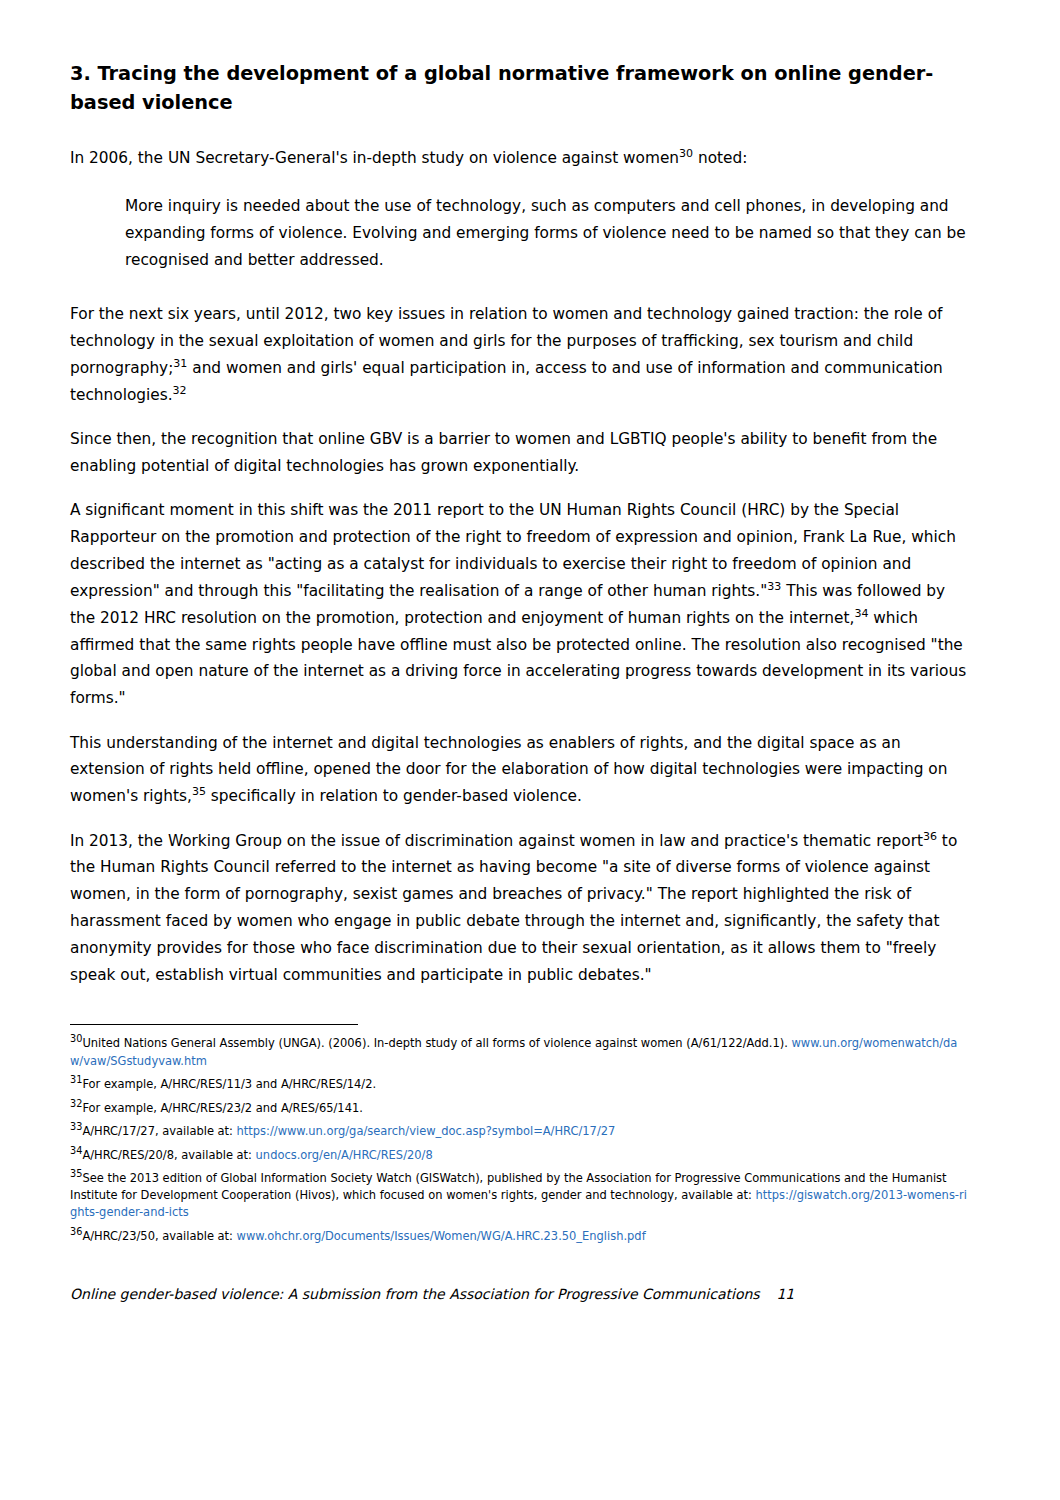3. Tracing the development of a global normative framework on online gender-based violence
In 2006, the UN Secretary-General's in-depth study on violence against women30 noted:
More inquiry is needed about the use of technology, such as computers and cell phones, in developing and expanding forms of violence. Evolving and emerging forms of violence need to be named so that they can be recognised and better addressed.
For the next six years, until 2012, two key issues in relation to women and technology gained traction: the role of technology in the sexual exploitation of women and girls for the purposes of trafficking, sex tourism and child pornography;31 and women and girls' equal participation in, access to and use of information and communication technologies.32
Since then, the recognition that online GBV is a barrier to women and LGBTIQ people's ability to benefit from the enabling potential of digital technologies has grown exponentially.
A significant moment in this shift was the 2011 report to the UN Human Rights Council (HRC) by the Special Rapporteur on the promotion and protection of the right to freedom of expression and opinion, Frank La Rue, which described the internet as "acting as a catalyst for individuals to exercise their right to freedom of opinion and expression" and through this "facilitating the realisation of a range of other human rights."33 This was followed by the 2012 HRC resolution on the promotion, protection and enjoyment of human rights on the internet,34 which affirmed that the same rights people have offline must also be protected online. The resolution also recognised "the global and open nature of the internet as a driving force in accelerating progress towards development in its various forms."
This understanding of the internet and digital technologies as enablers of rights, and the digital space as an extension of rights held offline, opened the door for the elaboration of how digital technologies were impacting on women's rights,35 specifically in relation to gender-based violence.
In 2013, the Working Group on the issue of discrimination against women in law and practice's thematic report36 to the Human Rights Council referred to the internet as having become "a site of diverse forms of violence against women, in the form of pornography, sexist games and breaches of privacy." The report highlighted the risk of harassment faced by women who engage in public debate through the internet and, significantly, the safety that anonymity provides for those who face discrimination due to their sexual orientation, as it allows them to "freely speak out, establish virtual communities and participate in public debates."
30United Nations General Assembly (UNGA). (2006). In-depth study of all forms of violence against women (A/61/122/Add.1). www.un.org/womenwatch/daw/vaw/SGstudyvaw.htm
31For example, A/HRC/RES/11/3 and A/HRC/RES/14/2.
32For example, A/HRC/RES/23/2 and A/RES/65/141.
33A/HRC/17/27, available at: https://www.un.org/ga/search/view_doc.asp?symbol=A/HRC/17/27
34A/HRC/RES/20/8, available at: undocs.org/en/A/HRC/RES/20/8
35See the 2013 edition of Global Information Society Watch (GISWatch), published by the Association for Progressive Communications and the Humanist Institute for Development Cooperation (Hivos), which focused on women's rights, gender and technology, available at: https://giswatch.org/2013-womens-rights-gender-and-icts
36A/HRC/23/50, available at: www.ohchr.org/Documents/Issues/Women/WG/A.HRC.23.50_English.pdf
Online gender-based violence: A submission from the Association for Progressive Communications11